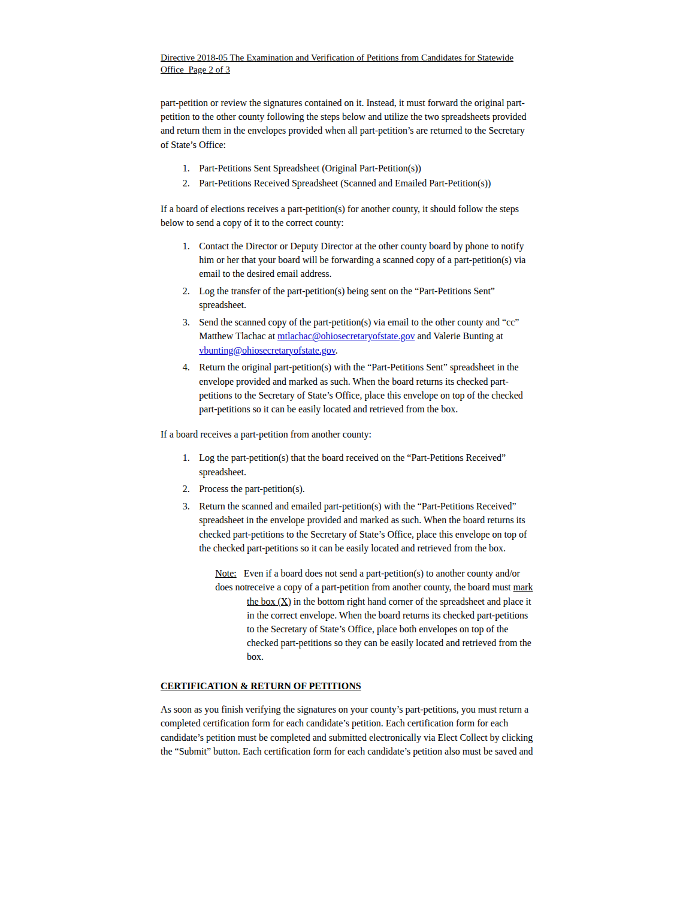Directive 2018-05 The Examination and Verification of Petitions from Candidates for Statewide Office Page 2 of 3
part-petition or review the signatures contained on it. Instead, it must forward the original part-petition to the other county following the steps below and utilize the two spreadsheets provided and return them in the envelopes provided when all part-petition’s are returned to the Secretary of State’s Office:
Part-Petitions Sent Spreadsheet (Original Part-Petition(s))
Part-Petitions Received Spreadsheet (Scanned and Emailed Part-Petition(s))
If a board of elections receives a part-petition(s) for another county, it should follow the steps below to send a copy of it to the correct county:
Contact the Director or Deputy Director at the other county board by phone to notify him or her that your board will be forwarding a scanned copy of a part-petition(s) via email to the desired email address.
Log the transfer of the part-petition(s) being sent on the “Part-Petitions Sent” spreadsheet.
Send the scanned copy of the part-petition(s) via email to the other county and “cc” Matthew Tlachac at mtlachac@ohiosecretaryofstate.gov and Valerie Bunting at vbunting@ohiosecretaryofstate.gov.
Return the original part-petition(s) with the “Part-Petitions Sent” spreadsheet in the envelope provided and marked as such. When the board returns its checked part-petitions to the Secretary of State’s Office, place this envelope on top of the checked part-petitions so it can be easily located and retrieved from the box.
If a board receives a part-petition from another county:
Log the part-petition(s) that the board received on the “Part-Petitions Received” spreadsheet.
Process the part-petition(s).
Return the scanned and emailed part-petition(s) with the “Part-Petitions Received” spreadsheet in the envelope provided and marked as such. When the board returns its checked part-petitions to the Secretary of State’s Office, place this envelope on top of the checked part-petitions so it can be easily located and retrieved from the box.
Note: Even if a board does not send a part-petition(s) to another county and/or does not receive a copy of a part-petition from another county, the board must mark the box (X) in the bottom right hand corner of the spreadsheet and place it in the correct envelope. When the board returns its checked part-petitions to the Secretary of State’s Office, place both envelopes on top of the checked part-petitions so they can be easily located and retrieved from the box.
CERTIFICATION & RETURN OF PETITIONS
As soon as you finish verifying the signatures on your county’s part-petitions, you must return a completed certification form for each candidate’s petition. Each certification form for each candidate’s petition must be completed and submitted electronically via Elect Collect by clicking the “Submit” button. Each certification form for each candidate’s petition also must be saved and